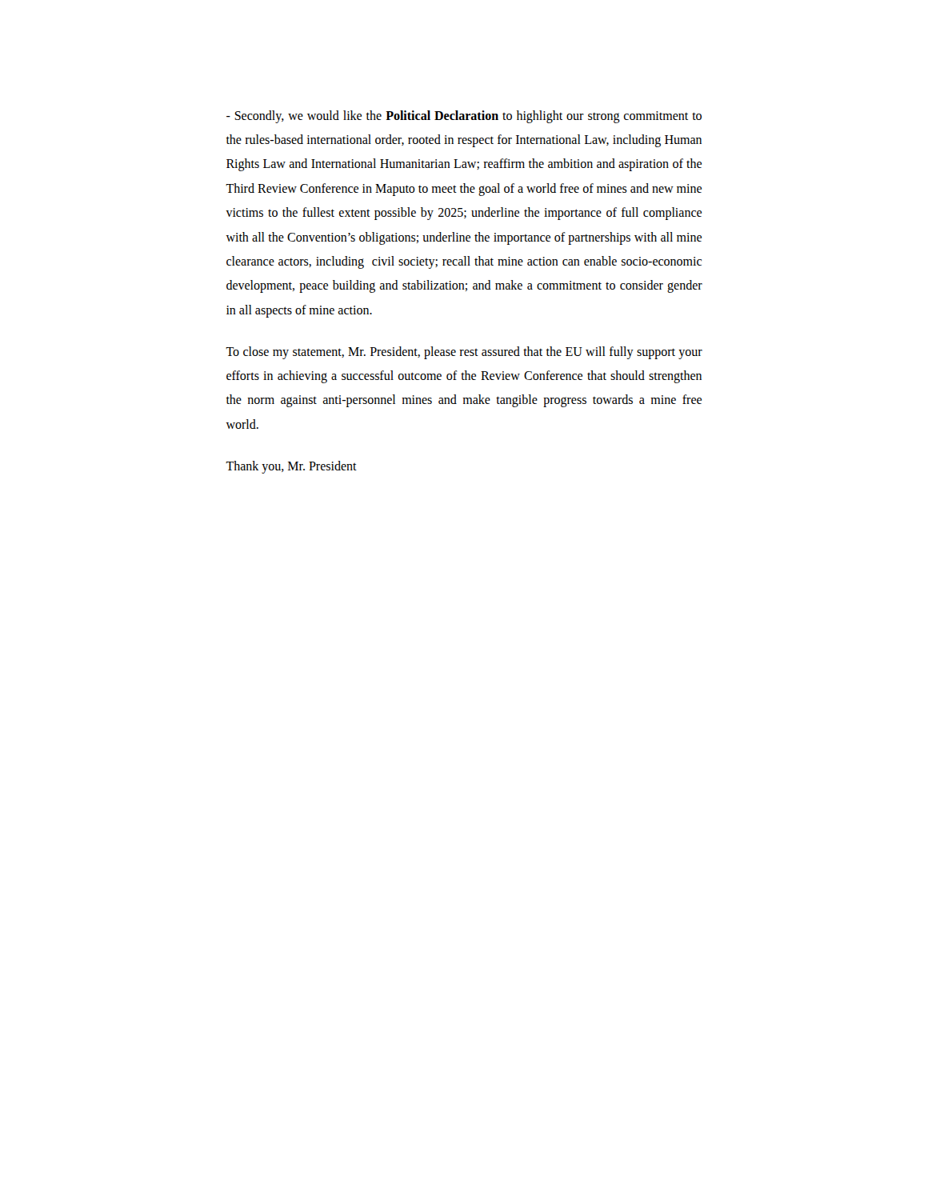- Secondly, we would like the Political Declaration to highlight our strong commitment to the rules-based international order, rooted in respect for International Law, including Human Rights Law and International Humanitarian Law; reaffirm the ambition and aspiration of the Third Review Conference in Maputo to meet the goal of a world free of mines and new mine victims to the fullest extent possible by 2025; underline the importance of full compliance with all the Convention’s obligations; underline the importance of partnerships with all mine clearance actors, including civil society; recall that mine action can enable socio-economic development, peace building and stabilization; and make a commitment to consider gender in all aspects of mine action.
To close my statement, Mr. President, please rest assured that the EU will fully support your efforts in achieving a successful outcome of the Review Conference that should strengthen the norm against anti-personnel mines and make tangible progress towards a mine free world.
Thank you, Mr. President